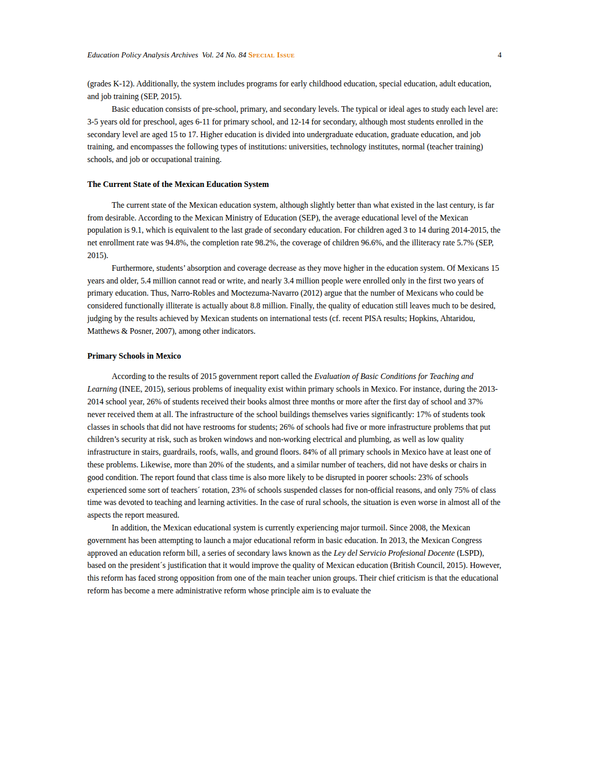Education Policy Analysis Archives Vol. 24 No. 84 Special Issue 4
(grades K-12). Additionally, the system includes programs for early childhood education, special education, adult education, and job training (SEP, 2015).
Basic education consists of pre-school, primary, and secondary levels. The typical or ideal ages to study each level are: 3-5 years old for preschool, ages 6-11 for primary school, and 12-14 for secondary, although most students enrolled in the secondary level are aged 15 to 17. Higher education is divided into undergraduate education, graduate education, and job training, and encompasses the following types of institutions: universities, technology institutes, normal (teacher training) schools, and job or occupational training.
The Current State of the Mexican Education System
The current state of the Mexican education system, although slightly better than what existed in the last century, is far from desirable. According to the Mexican Ministry of Education (SEP), the average educational level of the Mexican population is 9.1, which is equivalent to the last grade of secondary education. For children aged 3 to 14 during 2014-2015, the net enrollment rate was 94.8%, the completion rate 98.2%, the coverage of children 96.6%, and the illiteracy rate 5.7% (SEP, 2015).
Furthermore, students’ absorption and coverage decrease as they move higher in the education system. Of Mexicans 15 years and older, 5.4 million cannot read or write, and nearly 3.4 million people were enrolled only in the first two years of primary education. Thus, Narro-Robles and Moctezuma-Navarro (2012) argue that the number of Mexicans who could be considered functionally illiterate is actually about 8.8 million. Finally, the quality of education still leaves much to be desired, judging by the results achieved by Mexican students on international tests (cf. recent PISA results; Hopkins, Ahtaridou, Matthews & Posner, 2007), among other indicators.
Primary Schools in Mexico
According to the results of 2015 government report called the Evaluation of Basic Conditions for Teaching and Learning (INEE, 2015), serious problems of inequality exist within primary schools in Mexico. For instance, during the 2013-2014 school year, 26% of students received their books almost three months or more after the first day of school and 37% never received them at all. The infrastructure of the school buildings themselves varies significantly: 17% of students took classes in schools that did not have restrooms for students; 26% of schools had five or more infrastructure problems that put children’s security at risk, such as broken windows and non-working electrical and plumbing, as well as low quality infrastructure in stairs, guardrails, roofs, walls, and ground floors. 84% of all primary schools in Mexico have at least one of these problems. Likewise, more than 20% of the students, and a similar number of teachers, did not have desks or chairs in good condition. The report found that class time is also more likely to be disrupted in poorer schools: 23% of schools experienced some sort of teachers´ rotation, 23% of schools suspended classes for non-official reasons, and only 75% of class time was devoted to teaching and learning activities. In the case of rural schools, the situation is even worse in almost all of the aspects the report measured.
In addition, the Mexican educational system is currently experiencing major turmoil. Since 2008, the Mexican government has been attempting to launch a major educational reform in basic education. In 2013, the Mexican Congress approved an education reform bill, a series of secondary laws known as the Ley del Servicio Profesional Docente (LSPD), based on the president´s justification that it would improve the quality of Mexican education (British Council, 2015). However, this reform has faced strong opposition from one of the main teacher union groups. Their chief criticism is that the educational reform has become a mere administrative reform whose principle aim is to evaluate the